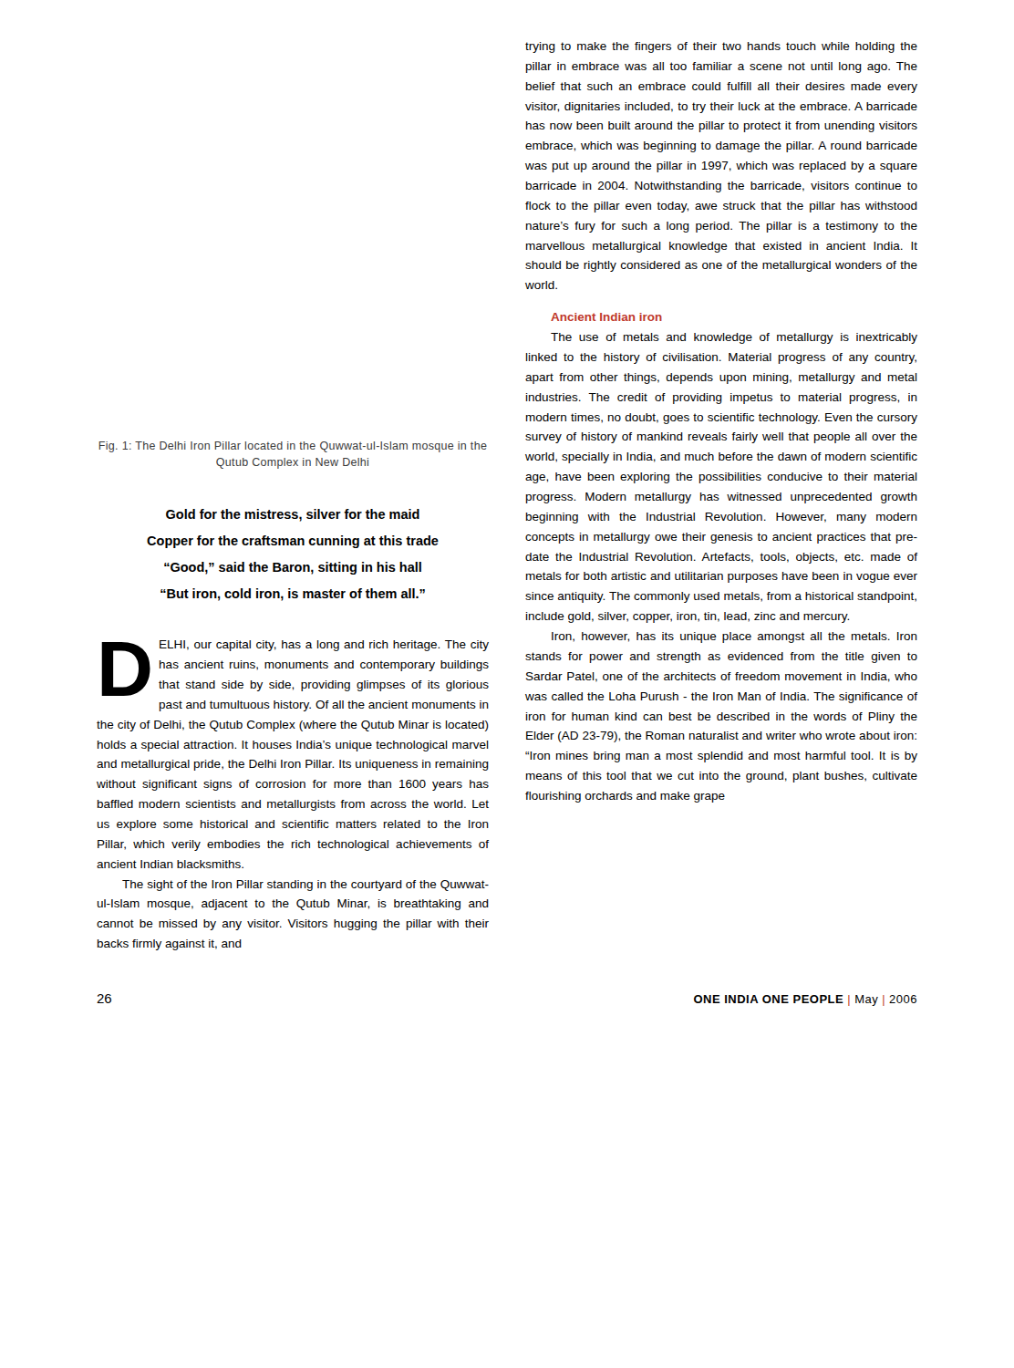Fig. 1: The Delhi Iron Pillar located in the Quwwat-ul-Islam mosque in the Qutub Complex in New Delhi
Gold for the mistress, silver for the maid
Copper for the craftsman cunning at this trade
“Good,” said the Baron, sitting in his hall
“But iron, cold iron, is master of them all.”
DELHI, our capital city, has a long and rich heritage. The city has ancient ruins, monuments and contemporary buildings that stand side by side, providing glimpses of its glorious past and tumultuous history. Of all the ancient monuments in the city of Delhi, the Qutub Complex (where the Qutub Minar is located) holds a special attraction. It houses India’s unique technological marvel and metallurgical pride, the Delhi Iron Pillar. Its uniqueness in remaining without significant signs of corrosion for more than 1600 years has baffled modern scientists and metallurgists from across the world. Let us explore some historical and scientific matters related to the Iron Pillar, which verily embodies the rich technological achievements of ancient Indian blacksmiths.
The sight of the Iron Pillar standing in the courtyard of the Quwwat-ul-Islam mosque, adjacent to the Qutub Minar, is breathtaking and cannot be missed by any visitor. Visitors hugging the pillar with their backs firmly against it, and
trying to make the fingers of their two hands touch while holding the pillar in embrace was all too familiar a scene not until long ago. The belief that such an embrace could fulfill all their desires made every visitor, dignitaries included, to try their luck at the embrace. A barricade has now been built around the pillar to protect it from unending visitors embrace, which was beginning to damage the pillar. A round barricade was put up around the pillar in 1997, which was replaced by a square barricade in 2004. Notwithstanding the barricade, visitors continue to flock to the pillar even today, awe struck that the pillar has withstood nature’s fury for such a long period. The pillar is a testimony to the marvellous metallurgical knowledge that existed in ancient India. It should be rightly considered as one of the metallurgical wonders of the world.
Ancient Indian iron
The use of metals and knowledge of metallurgy is inextricably linked to the history of civilisation. Material progress of any country, apart from other things, depends upon mining, metallurgy and metal industries. The credit of providing impetus to material progress, in modern times, no doubt, goes to scientific technology. Even the cursory survey of history of mankind reveals fairly well that people all over the world, specially in India, and much before the dawn of modern scientific age, have been exploring the possibilities conducive to their material progress. Modern metallurgy has witnessed unprecedented growth beginning with the Industrial Revolution. However, many modern concepts in metallurgy owe their genesis to ancient practices that pre-date the Industrial Revolution. Artefacts, tools, objects, etc. made of metals for both artistic and utilitarian purposes have been in vogue ever since antiquity. The commonly used metals, from a historical standpoint, include gold, silver, copper, iron, tin, lead, zinc and mercury.
Iron, however, has its unique place amongst all the metals. Iron stands for power and strength as evidenced from the title given to Sardar Patel, one of the architects of freedom movement in India, who was called the Loha Purush - the Iron Man of India. The significance of iron for human kind can best be described in the words of Pliny the Elder (AD 23-79), the Roman naturalist and writer who wrote about iron: “Iron mines bring man a most splendid and most harmful tool. It is by means of this tool that we cut into the ground, plant bushes, cultivate flourishing orchards and make grape
26
ONE INDIA ONE PEOPLE|May|2006